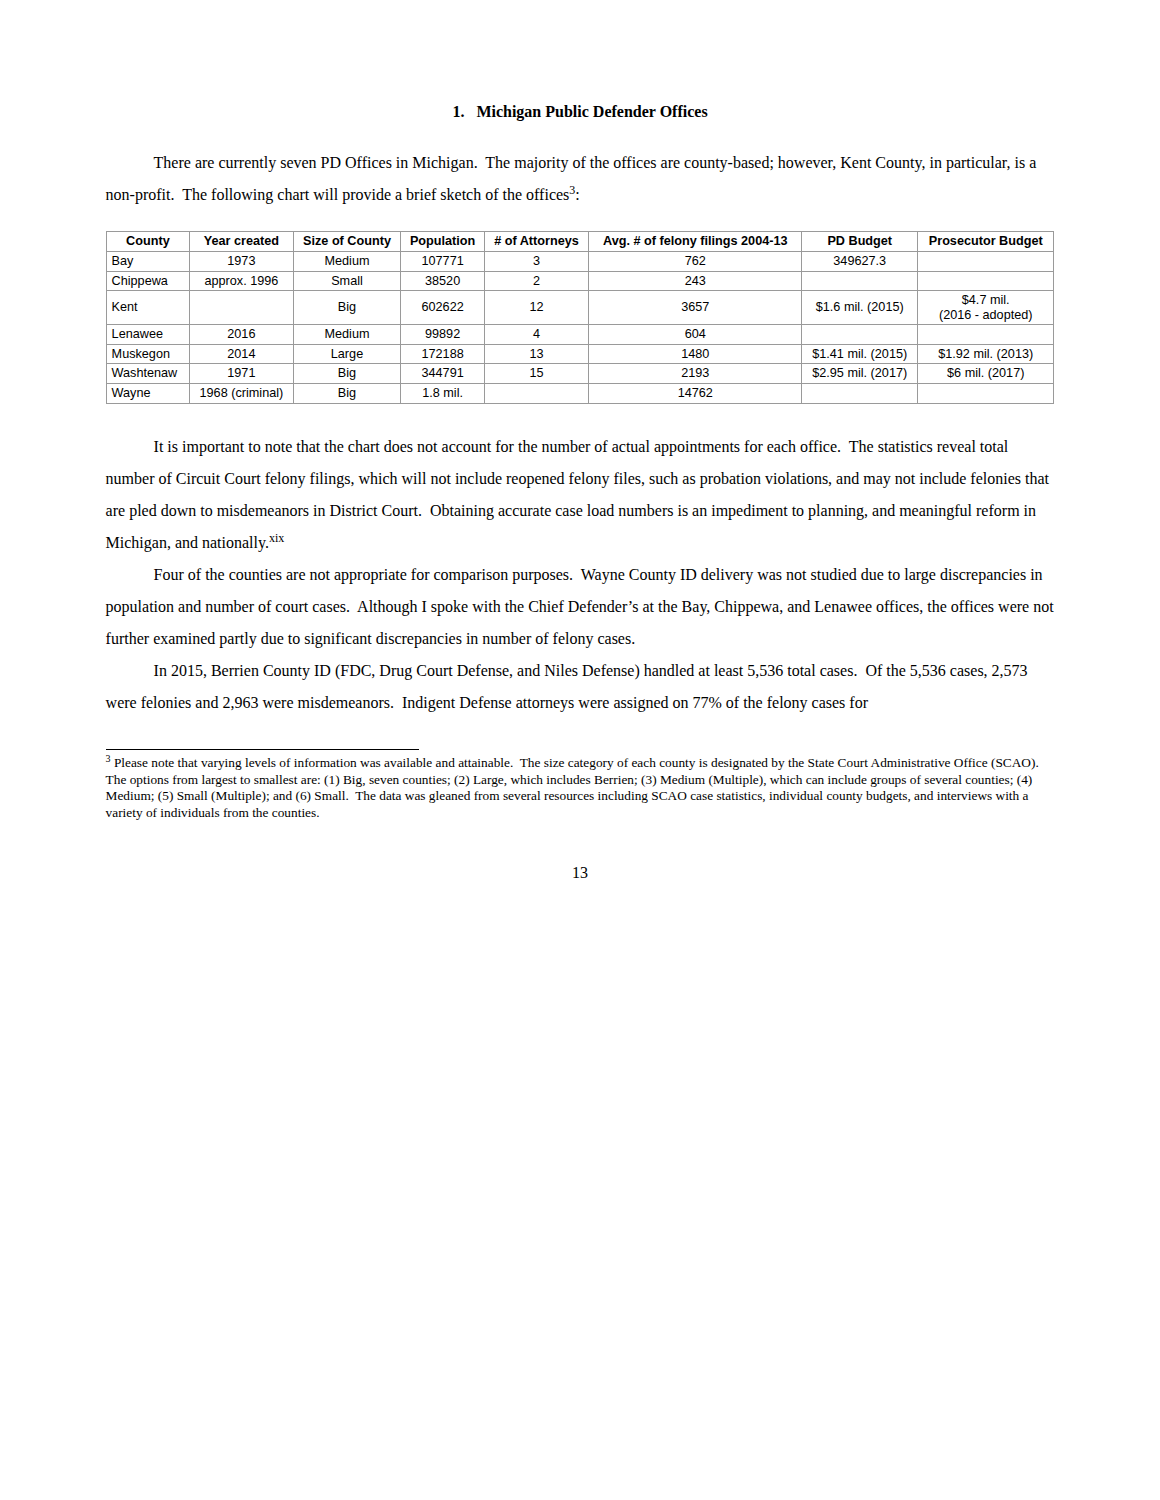1. Michigan Public Defender Offices
There are currently seven PD Offices in Michigan. The majority of the offices are county-based; however, Kent County, in particular, is a non-profit. The following chart will provide a brief sketch of the offices3:
| County | Year created | Size of County | Population | # of Attorneys | Avg. # of felony filings 2004-13 | PD Budget | Prosecutor Budget |
| --- | --- | --- | --- | --- | --- | --- | --- |
| Bay | 1973 | Medium | 107771 | 3 | 762 | 349627.3 | |
| Chippewa | approx. 1996 | Small | 38520 | 2 | 243 | | |
| Kent | | Big | 602622 | 12 | 3657 | $1.6 mil. (2015) | $4.7 mil. (2016 - adopted) |
| Lenawee | 2016 | Medium | 99892 | 4 | 604 | | |
| Muskegon | 2014 | Large | 172188 | 13 | 1480 | $1.41 mil. (2015) | $1.92 mil. (2013) |
| Washtenaw | 1971 | Big | 344791 | 15 | 2193 | $2.95 mil. (2017) | $6 mil. (2017) |
| Wayne | 1968 (criminal) | Big | 1.8 mil. | | 14762 | | |
It is important to note that the chart does not account for the number of actual appointments for each office. The statistics reveal total number of Circuit Court felony filings, which will not include reopened felony files, such as probation violations, and may not include felonies that are pled down to misdemeanors in District Court. Obtaining accurate case load numbers is an impediment to planning, and meaningful reform in Michigan, and nationally.xix
Four of the counties are not appropriate for comparison purposes. Wayne County ID delivery was not studied due to large discrepancies in population and number of court cases. Although I spoke with the Chief Defender’s at the Bay, Chippewa, and Lenawee offices, the offices were not further examined partly due to significant discrepancies in number of felony cases.
In 2015, Berrien County ID (FDC, Drug Court Defense, and Niles Defense) handled at least 5,536 total cases. Of the 5,536 cases, 2,573 were felonies and 2,963 were misdemeanors. Indigent Defense attorneys were assigned on 77% of the felony cases for
3 Please note that varying levels of information was available and attainable. The size category of each county is designated by the State Court Administrative Office (SCAO). The options from largest to smallest are: (1) Big, seven counties; (2) Large, which includes Berrien; (3) Medium (Multiple), which can include groups of several counties; (4) Medium; (5) Small (Multiple); and (6) Small. The data was gleaned from several resources including SCAO case statistics, individual county budgets, and interviews with a variety of individuals from the counties.
13